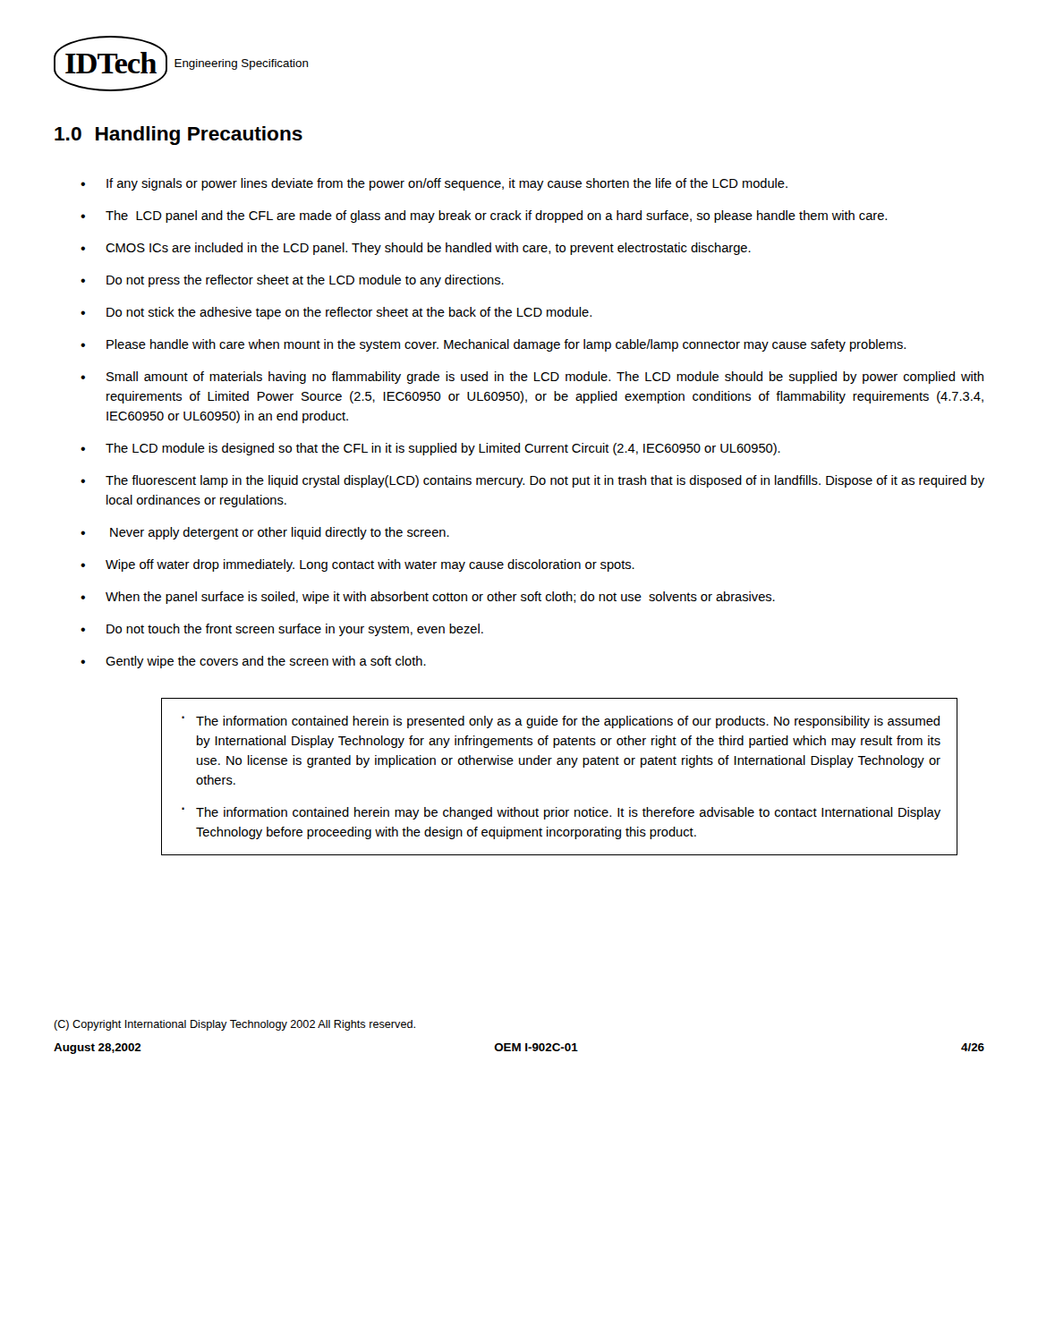IDTech Engineering Specification
1.0 Handling Precautions
If any signals or power lines deviate from the power on/off sequence, it may cause shorten the life of the LCD module.
The LCD panel and the CFL are made of glass and may break or crack if dropped on a hard surface, so please handle them with care.
CMOS ICs are included in the LCD panel. They should be handled with care, to prevent electrostatic discharge.
Do not press the reflector sheet at the LCD module to any directions.
Do not stick the adhesive tape on the reflector sheet at the back of the LCD module.
Please handle with care when mount in the system cover. Mechanical damage for lamp cable/lamp connector may cause safety problems.
Small amount of materials having no flammability grade is used in the LCD module. The LCD module should be supplied by power complied with requirements of Limited Power Source (2.5, IEC60950 or UL60950), or be applied exemption conditions of flammability requirements (4.7.3.4, IEC60950 or UL60950) in an end product.
The LCD module is designed so that the CFL in it is supplied by Limited Current Circuit (2.4, IEC60950 or UL60950).
The fluorescent lamp in the liquid crystal display(LCD) contains mercury. Do not put it in trash that is disposed of in landfills. Dispose of it as required by local ordinances or regulations.
Never apply detergent or other liquid directly to the screen.
Wipe off water drop immediately. Long contact with water may cause discoloration or spots.
When the panel surface is soiled, wipe it with absorbent cotton or other soft cloth; do not use solvents or abrasives.
Do not touch the front screen surface in your system, even bezel.
Gently wipe the covers and the screen with a soft cloth.
The information contained herein is presented only as a guide for the applications of our products. No responsibility is assumed by International Display Technology for any infringements of patents or other right of the third partied which may result from its use. No license is granted by implication or otherwise under any patent or patent rights of International Display Technology or others.
The information contained herein may be changed without prior notice. It is therefore advisable to contact International Display Technology before proceeding with the design of equipment incorporating this product.
(C) Copyright International Display Technology 2002 All Rights reserved.
August 28,2002 OEM I-902C-01 4/26